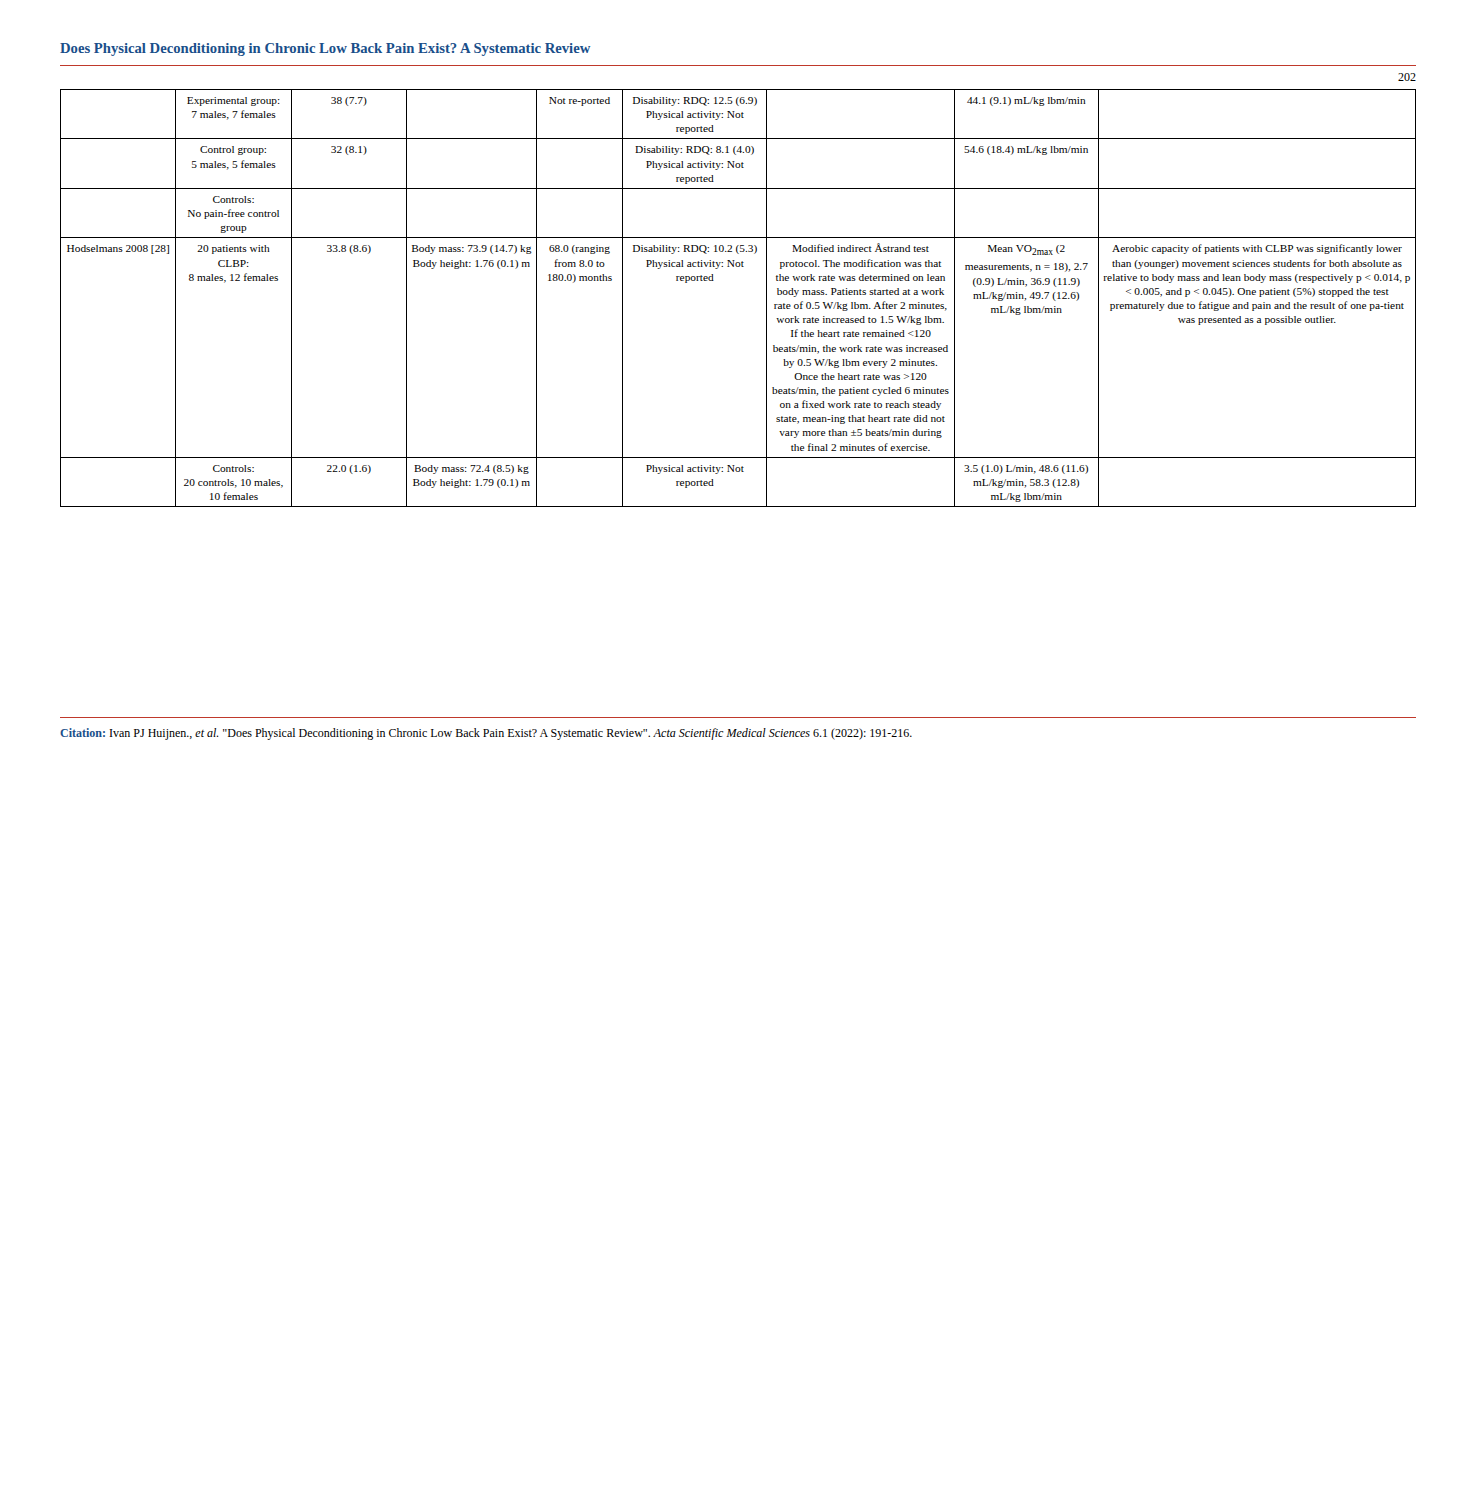Does Physical Deconditioning in Chronic Low Back Pain Exist? A Systematic Review
202
| | Experimental group: 7 males, 7 females | 38 (7.7) | | Not re-ported | Disability: RDQ: 12.5 (6.9) Physical activity: Not reported | | 44.1 (9.1) mL/kg lbm/min | |
| | Control group: 5 males, 5 females | 32 (8.1) | | | Disability: RDQ: 8.1 (4.0) Physical activity: Not reported | | 54.6 (18.4) mL/kg lbm/min | |
| | Controls: No pain-free control group | | | | | | | |
| Hodselmans 2008 [28] | 20 patients with CLBP: 8 males, 12 females | 33.8 (8.6) | Body mass: 73.9 (14.7) kg Body height: 1.76 (0.1) m | 68.0 (ranging from 8.0 to 180.0) months | Disability: RDQ: 10.2 (5.3) Physical activity: Not reported | Modified indirect Åstrand test protocol. The modification was that the work rate was determined on lean body mass. Patients started at a work rate of 0.5 W/kg lbm. After 2 minutes, work rate increased to 1.5 W/kg lbm. If the heart rate remained <120 beats/min, the work rate was increased by 0.5 W/kg lbm every 2 minutes. Once the heart rate was >120 beats/min, the patient cycled 6 minutes on a fixed work rate to reach steady state, mean-ing that heart rate did not vary more than ±5 beats/min during the final 2 minutes of exercise. | Mean VO 2max (2 measurements, n = 18), 2.7 (0.9) L/min, 36.9 (11.9) mL/kg/min, 49.7 (12.6) mL/kg lbm/min | Aerobic capacity of patients with CLBP was significantly lower than (younger) movement sciences students for both absolute as relative to body mass and lean body mass (respectively p < 0.014, p < 0.005, and p < 0.045). One patient (5%) stopped the test prematurely due to fatigue and pain and the result of one pa-tient was presented as a possible outlier. |
| | Controls: 20 controls, 10 males, 10 females | 22.0 (1.6) | Body mass: 72.4 (8.5) kg Body height: 1.79 (0.1) m | | Physical activity: Not reported | | 3.5 (1.0) L/min, 48.6 (11.6) mL/kg/min, 58.3 (12.8) mL/kg lbm/min | |
Citation: Ivan PJ Huijnen., et al. "Does Physical Deconditioning in Chronic Low Back Pain Exist? A Systematic Review". Acta Scientific Medical Sciences 6.1 (2022): 191-216.